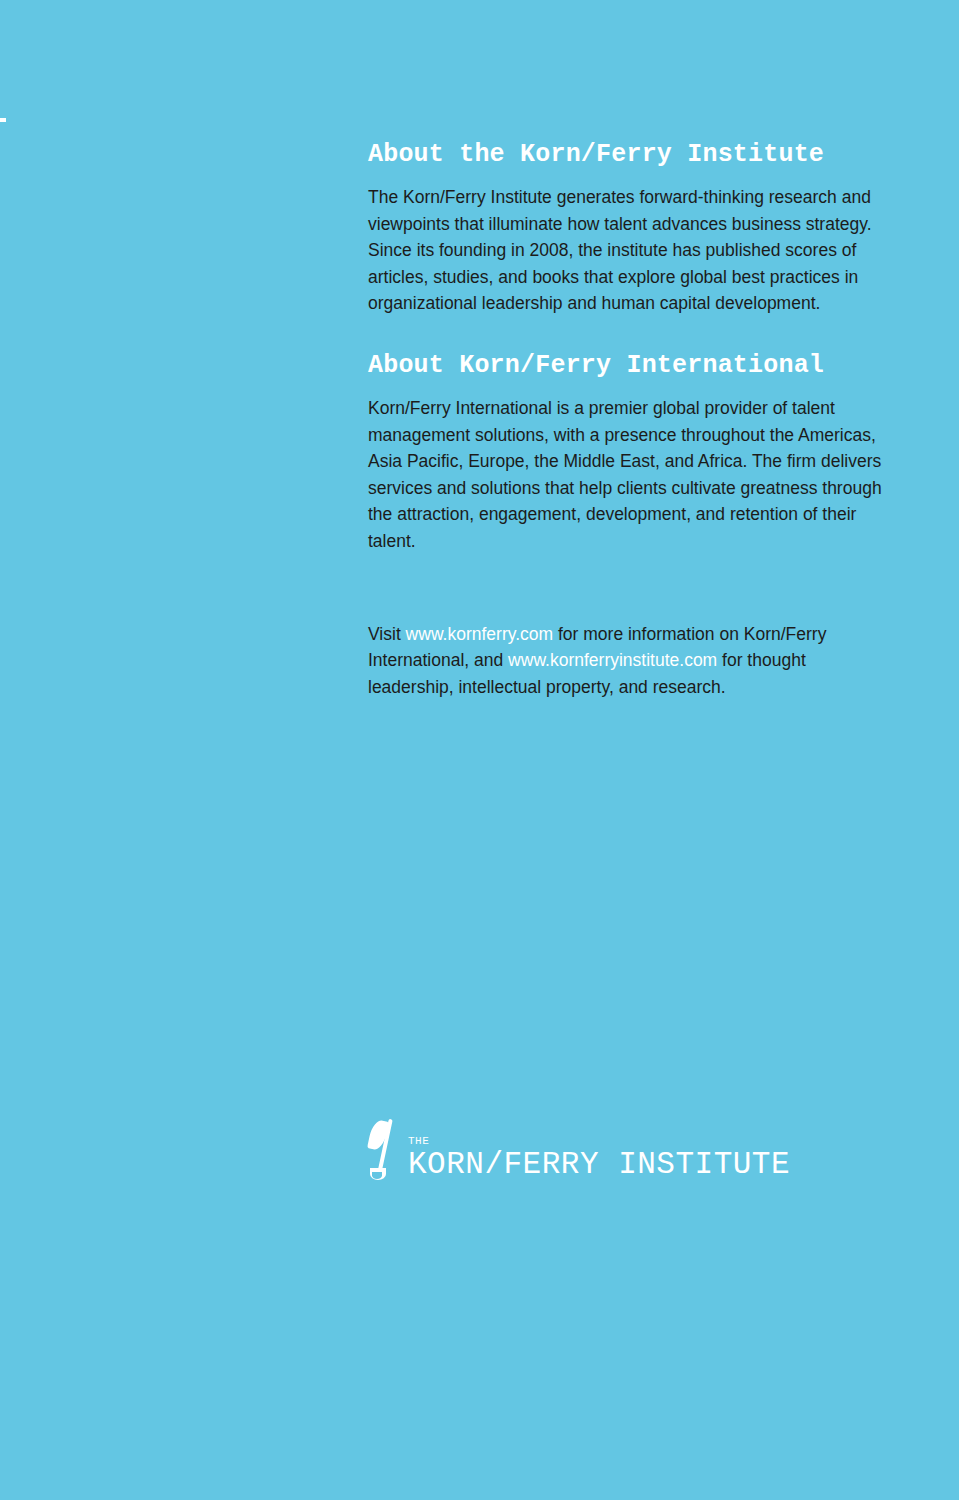About the Korn/Ferry Institute
The Korn/Ferry Institute generates forward-thinking research and viewpoints that illuminate how talent advances business strategy. Since its founding in 2008, the institute has published scores of articles, studies, and books that explore global best practices in organizational leadership and human capital development.
About Korn/Ferry International
Korn/Ferry International is a premier global provider of talent management solutions, with a presence throughout the Americas, Asia Pacific, Europe, the Middle East, and Africa. The firm delivers services and solutions that help clients cultivate greatness through the attraction, engagement, development, and retention of their talent.
Visit www.kornferry.com for more information on Korn/Ferry International, and www.kornferryinstitute.com for thought leadership, intellectual property, and research.
THE KORN/FERRY INSTITUTE